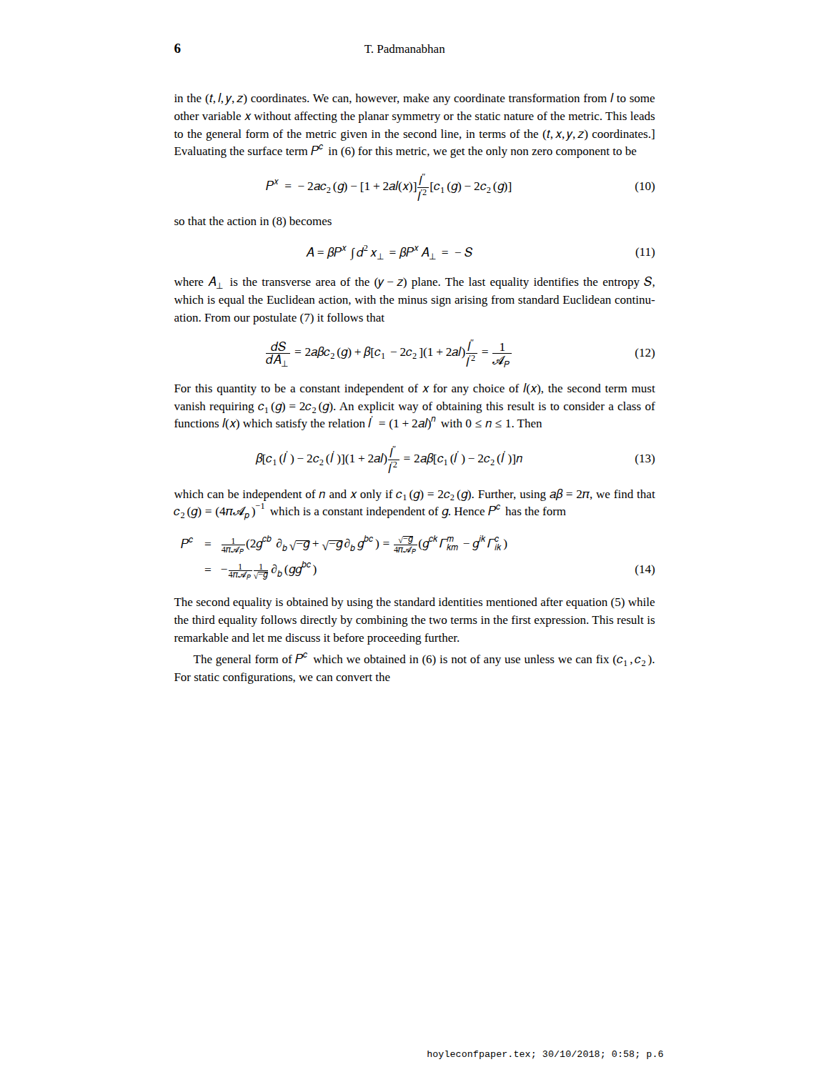6
T. Padmanabhan
in the (t,l,y,z) coordinates. We can, however, make any coordinate transformation from l to some other variable x without affecting the planar symmetry or the static nature of the metric. This leads to the general form of the metric given in the second line, in terms of the (t,x,y,z) coordinates.] Evaluating the surface term Pc in (6) for this metric, we get the only non zero component to be
Px = −2ac2(g) − [1+2al(x)] l″ l′2 [c1(g)−2c2(g)]
(10)
so that the action in (8) becomes
A=βPx ∫d2x⊥ =βPxA⊥ =−S
(11)
where A⊥ is the transverse area of the (y−z) plane. The last equality identifies the entropy S, which is equal the Euclidean action, with the minus sign arising from standard Euclidean continuation. From our postulate (7) it follows that
dSdA⊥ = 2aβc2(g) + β[c1−2c2] (1+2al) l″ l′2 = 1𝓐P
(12)
For this quantity to be a constant independent of x for any choice of l(x), the second term must vanish requiring c1(g)=2c2(g). An explicit way of obtaining this result is to consider a class of functions l(x) which satisfy the relation l′=(1+2al)n with 0≤n≤1. Then
β[c1(l′)−2c2(l′)] (1+2al) l″ l′2 = 2aβ[c1(l′)−2c2(l′)]n
(13)
which can be independent of n and x only if c1(g)=2c2(g). Further, using aβ=2π, we find that c2(g)=(4π𝓐p)−1 which is a constant independent of g. Hence Pc has the form
Pc
=
14π𝓐P ( 2gcb∂b−g + −g∂bgbc ) = −g4π𝓐P ( gckΓkmm − gikΓikc )
=
− 14π𝓐P 1−g ∂b (ggbc)
(14)
The second equality is obtained by using the standard identities mentioned after equation (5) while the third equality follows directly by combining the two terms in the first expression. This result is remarkable and let me discuss it before proceeding further.
The general form of Pc which we obtained in (6) is not of any use unless we can fix (c1,c2). For static configurations, we can convert the
hoyleconfpaper.tex; 30/10/2018; 0:58; p.6